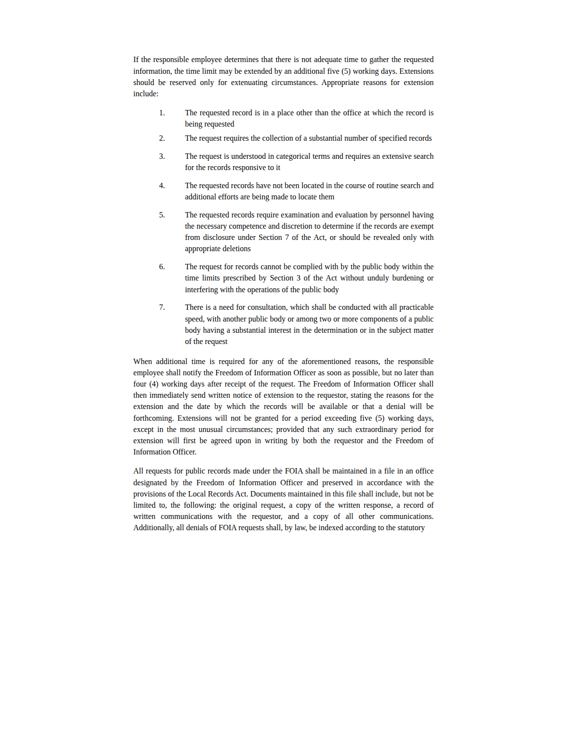If the responsible employee determines that there is not adequate time to gather the requested information, the time limit may be extended by an additional five (5) working days. Extensions should be reserved only for extenuating circumstances. Appropriate reasons for extension include:
The requested record is in a place other than the office at which the record is being requested
The request requires the collection of a substantial number of specified records
The request is understood in categorical terms and requires an extensive search for the records responsive to it
The requested records have not been located in the course of routine search and additional efforts are being made to locate them
The requested records require examination and evaluation by personnel having the necessary competence and discretion to determine if the records are exempt from disclosure under Section 7 of the Act, or should be revealed only with appropriate deletions
The request for records cannot be complied with by the public body within the time limits prescribed by Section 3 of the Act without unduly burdening or interfering with the operations of the public body
There is a need for consultation, which shall be conducted with all practicable speed, with another public body or among two or more components of a public body having a substantial interest in the determination or in the subject matter of the request
When additional time is required for any of the aforementioned reasons, the responsible employee shall notify the Freedom of Information Officer as soon as possible, but no later than four (4) working days after receipt of the request. The Freedom of Information Officer shall then immediately send written notice of extension to the requestor, stating the reasons for the extension and the date by which the records will be available or that a denial will be forthcoming. Extensions will not be granted for a period exceeding five (5) working days, except in the most unusual circumstances; provided that any such extraordinary period for extension will first be agreed upon in writing by both the requestor and the Freedom of Information Officer.
All requests for public records made under the FOIA shall be maintained in a file in an office designated by the Freedom of Information Officer and preserved in accordance with the provisions of the Local Records Act. Documents maintained in this file shall include, but not be limited to, the following: the original request, a copy of the written response, a record of written communications with the requestor, and a copy of all other communications. Additionally, all denials of FOIA requests shall, by law, be indexed according to the statutory